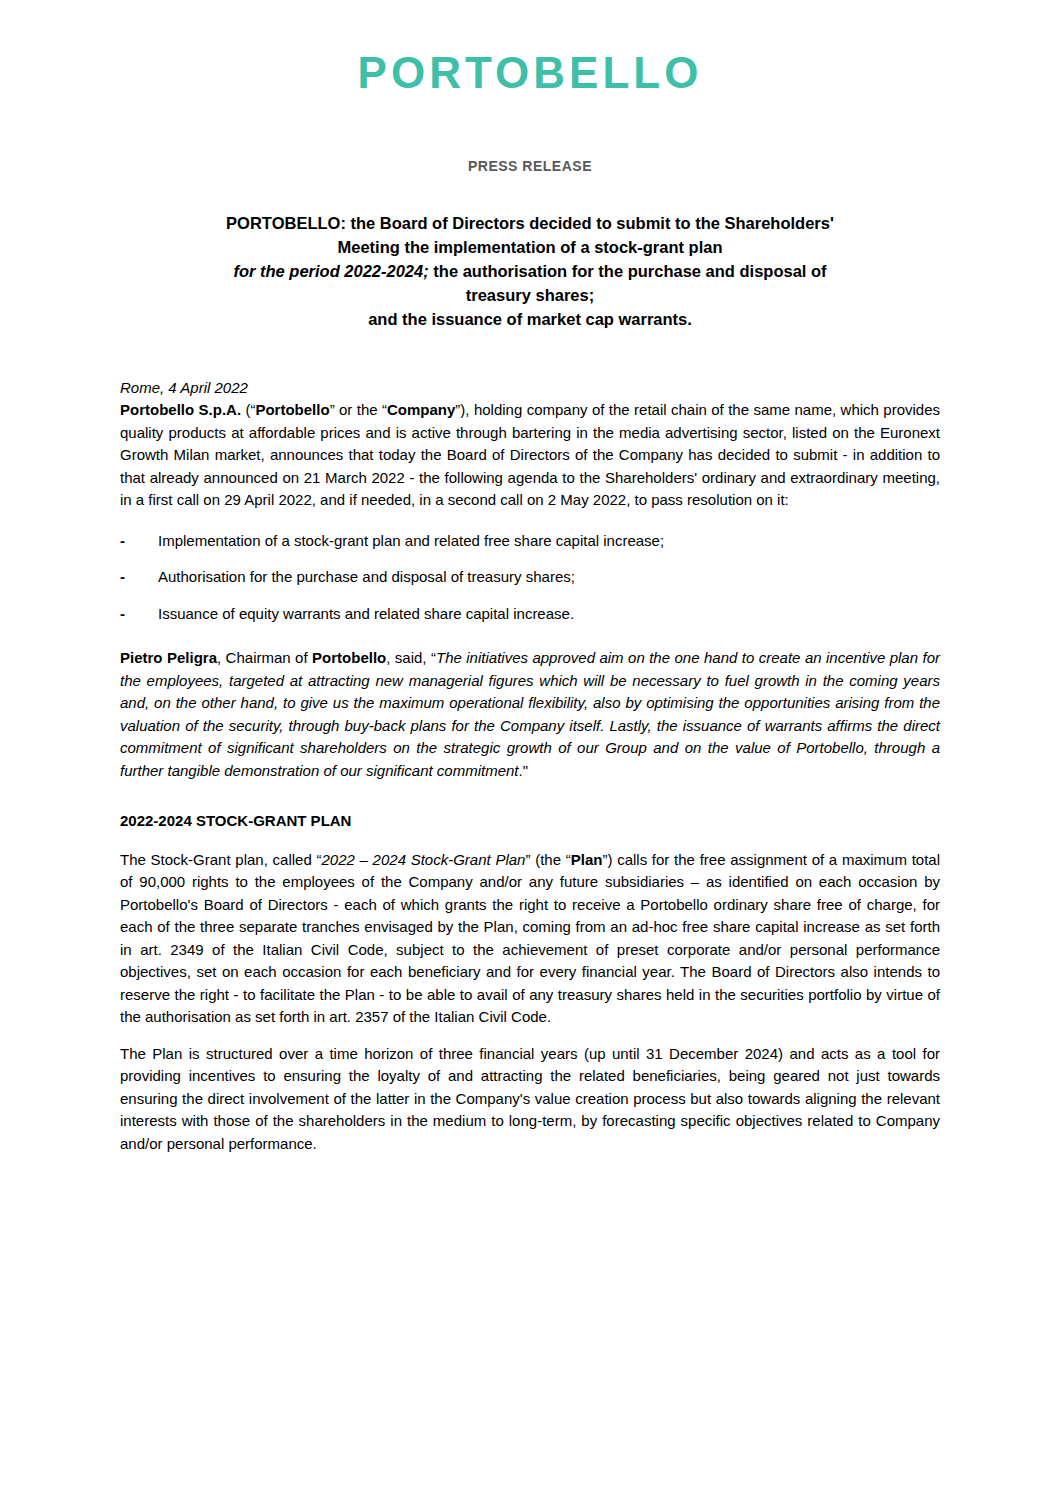PORTOBELLO
PRESS RELEASE
PORTOBELLO: the Board of Directors decided to submit to the Shareholders'
Meeting the implementation of a stock-grant plan
for the period 2022-2024; the authorisation for the purchase and disposal of
treasury shares;
and the issuance of market cap warrants.
Rome, 4 April 2022
Portobello S.p.A. (“Portobello” or the “Company”), holding company of the retail chain of the same name, which provides quality products at affordable prices and is active through bartering in the media advertising sector, listed on the Euronext Growth Milan market, announces that today the Board of Directors of the Company has decided to submit - in addition to that already announced on 21 March 2022 - the following agenda to the Shareholders' ordinary and extraordinary meeting, in a first call on 29 April 2022, and if needed, in a second call on 2 May 2022, to pass resolution on it:
Implementation of a stock-grant plan and related free share capital increase;
Authorisation for the purchase and disposal of treasury shares;
Issuance of equity warrants and related share capital increase.
Pietro Peligra, Chairman of Portobello, said, “The initiatives approved aim on the one hand to create an incentive plan for the employees, targeted at attracting new managerial figures which will be necessary to fuel growth in the coming years and, on the other hand, to give us the maximum operational flexibility, also by optimising the opportunities arising from the valuation of the security, through buy-back plans for the Company itself. Lastly, the issuance of warrants affirms the direct commitment of significant shareholders on the strategic growth of our Group and on the value of Portobello, through a further tangible demonstration of our significant commitment."
2022-2024 STOCK-GRANT PLAN
The Stock-Grant plan, called “2022 – 2024 Stock-Grant Plan” (the “Plan”) calls for the free assignment of a maximum total of 90,000 rights to the employees of the Company and/or any future subsidiaries – as identified on each occasion by Portobello's Board of Directors - each of which grants the right to receive a Portobello ordinary share free of charge, for each of the three separate tranches envisaged by the Plan, coming from an ad-hoc free share capital increase as set forth in art. 2349 of the Italian Civil Code, subject to the achievement of preset corporate and/or personal performance objectives, set on each occasion for each beneficiary and for every financial year. The Board of Directors also intends to reserve the right - to facilitate the Plan - to be able to avail of any treasury shares held in the securities portfolio by virtue of the authorisation as set forth in art. 2357 of the Italian Civil Code.
The Plan is structured over a time horizon of three financial years (up until 31 December 2024) and acts as a tool for providing incentives to ensuring the loyalty of and attracting the related beneficiaries, being geared not just towards ensuring the direct involvement of the latter in the Company's value creation process but also towards aligning the relevant interests with those of the shareholders in the medium to long-term, by forecasting specific objectives related to Company and/or personal performance.